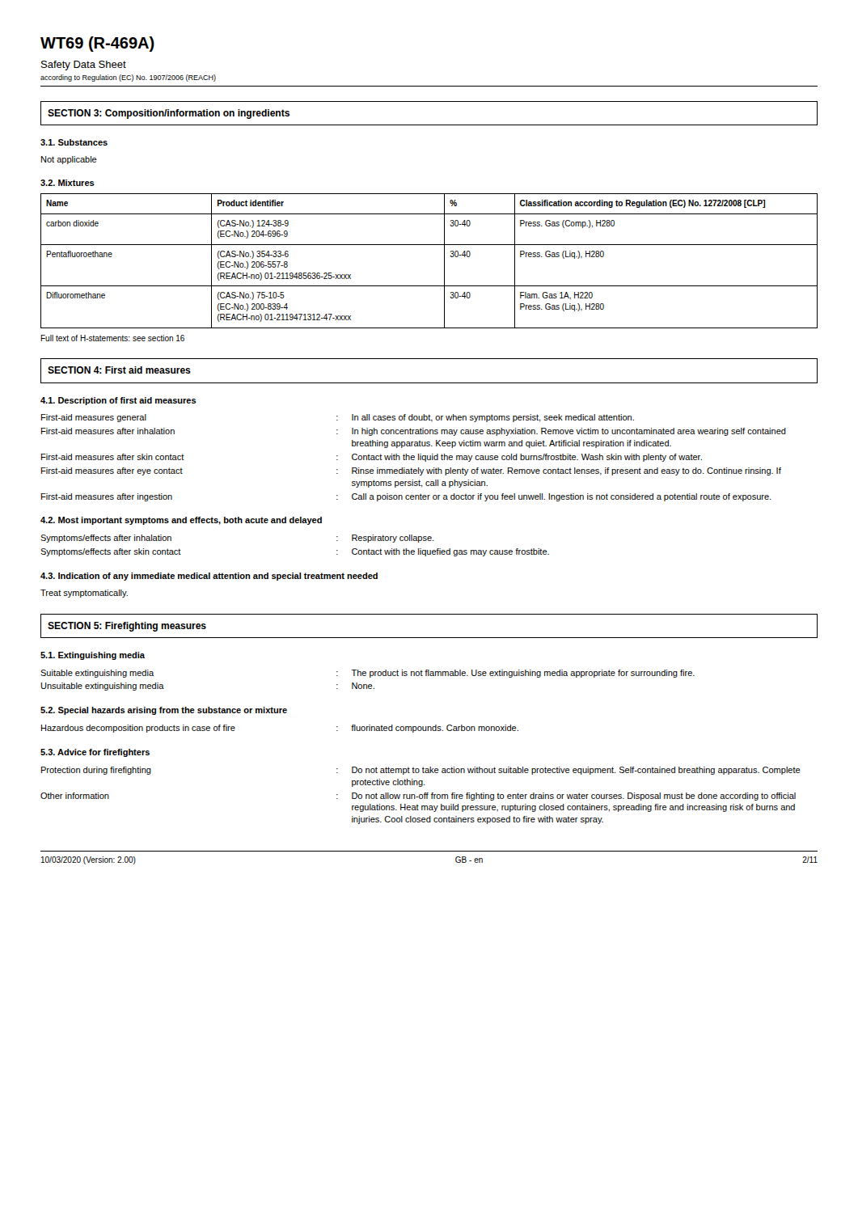WT69 (R-469A)
Safety Data Sheet
according to Regulation (EC) No. 1907/2006 (REACH)
SECTION 3: Composition/information on ingredients
3.1. Substances
Not applicable
3.2. Mixtures
| Name | Product identifier | % | Classification according to Regulation (EC) No. 1272/2008 [CLP] |
| --- | --- | --- | --- |
| carbon dioxide | (CAS-No.) 124-38-9 (EC-No.) 204-696-9 | 30-40 | Press. Gas (Comp.), H280 |
| Pentafluoroethane | (CAS-No.) 354-33-6 (EC-No.) 206-557-8 (REACH-no) 01-2119485636-25-xxxx | 30-40 | Press. Gas (Liq.), H280 |
| Difluoromethane | (CAS-No.) 75-10-5 (EC-No.) 200-839-4 (REACH-no) 01-2119471312-47-xxxx | 30-40 | Flam. Gas 1A, H220 Press. Gas (Liq.), H280 |
Full text of H-statements: see section 16
SECTION 4: First aid measures
4.1. Description of first aid measures
| First-aid measures general | : | In all cases of doubt, or when symptoms persist, seek medical attention. |
| First-aid measures after inhalation | : | In high concentrations may cause asphyxiation. Remove victim to uncontaminated area wearing self contained breathing apparatus. Keep victim warm and quiet. Artificial respiration if indicated. |
| First-aid measures after skin contact | : | Contact with the liquid the may cause cold burns/frostbite. Wash skin with plenty of water. |
| First-aid measures after eye contact | : | Rinse immediately with plenty of water. Remove contact lenses, if present and easy to do. Continue rinsing. If symptoms persist, call a physician. |
| First-aid measures after ingestion | : | Call a poison center or a doctor if you feel unwell. Ingestion is not considered a potential route of exposure. |
4.2. Most important symptoms and effects, both acute and delayed
| Symptoms/effects after inhalation | : | Respiratory collapse. |
| Symptoms/effects after skin contact | : | Contact with the liquefied gas may cause frostbite. |
4.3. Indication of any immediate medical attention and special treatment needed
Treat symptomatically.
SECTION 5: Firefighting measures
5.1. Extinguishing media
| Suitable extinguishing media | : | The product is not flammable. Use extinguishing media appropriate for surrounding fire. |
| Unsuitable extinguishing media | : | None. |
5.2. Special hazards arising from the substance or mixture
| Hazardous decomposition products in case of fire | : | fluorinated compounds. Carbon monoxide. |
5.3. Advice for firefighters
| Protection during firefighting | : | Do not attempt to take action without suitable protective equipment. Self-contained breathing apparatus. Complete protective clothing. |
| Other information | : | Do not allow run-off from fire fighting to enter drains or water courses. Disposal must be done according to official regulations. Heat may build pressure, rupturing closed containers, spreading fire and increasing risk of burns and injuries. Cool closed containers exposed to fire with water spray. |
10/03/2020 (Version: 2.00) GB - en 2/11